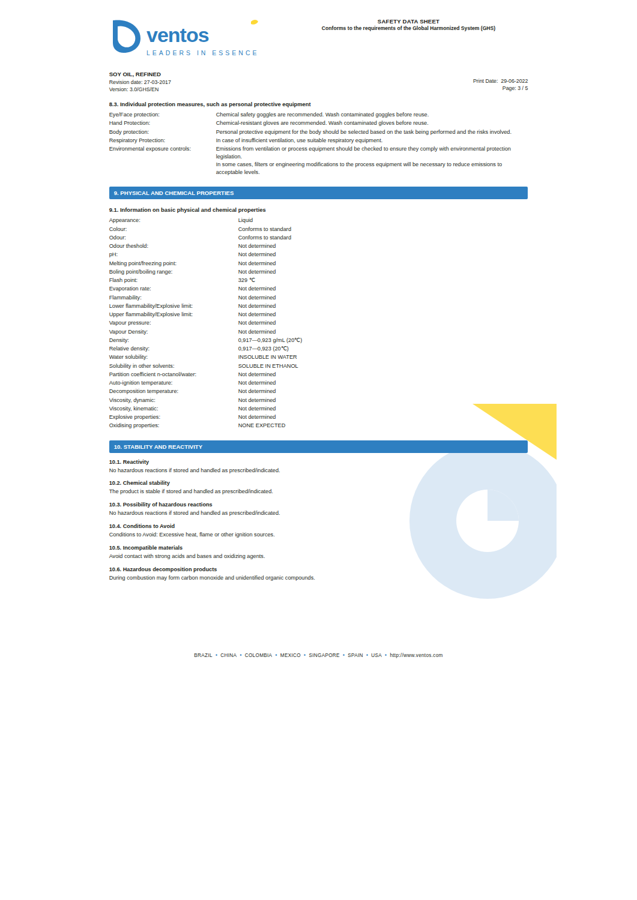ventos LEADERS IN ESSENCE
SAFETY DATA SHEET
Conforms to the requirements of the Global Harmonized System (GHS)
SOY OIL, REFINED
Revision date: 27-03-2017
Version: 3.0/GHS/EN
Print Date: 29-06-2022
Page: 3 / 5
8.3. Individual protection measures, such as personal protective equipment
| Eye/Face protection: | Chemical safety goggles are recommended. Wash contaminated goggles before reuse. |
| Hand Protection: | Chemical-resistant gloves are recommended. Wash contaminated gloves before reuse. |
| Body protection: | Personal protective equipment for the body should be selected based on the task being performed and the risks involved. |
| Respiratory Protection: | In case of insufficient ventilation, use suitable respiratory equipment. |
| Environmental exposure controls: | Emissions from ventilation or process equipment should be checked to ensure they comply with environmental protection legislation. In some cases, filters or engineering modifications to the process equipment will be necessary to reduce emissions to acceptable levels. |
9. PHYSICAL AND CHEMICAL PROPERTIES
9.1. Information on basic physical and chemical properties
| Appearance: | Liquid |
| Colour: | Conforms to standard |
| Odour: | Conforms to standard |
| Odour theshold: | Not determined |
| pH: | Not determined |
| Melting point/freezing point: | Not determined |
| Boling point/boiling range: | Not determined |
| Flash point: | 329 ℃ |
| Evaporation rate: | Not determined |
| Flammability: | Not determined |
| Lower flammability/Explosive limit: | Not determined |
| Upper flammability/Explosive limit: | Not determined |
| Vapour pressure: | Not determined |
| Vapour Density: | Not determined |
| Density: | 0,917—0,923 g/mL (20℃) |
| Relative density: | 0,917—0,923 (20℃) |
| Water solubility: | INSOLUBLE IN WATER |
| Solubility in other solvents: | SOLUBLE IN ETHANOL |
| Partition coefficient n-octanol/water: | Not determined |
| Auto-ignition temperature: | Not determined |
| Decomposition temperature: | Not determined |
| Viscosity, dynamic: | Not determined |
| Viscosity, kinematic: | Not determined |
| Explosive properties: | Not determined |
| Oxidising properties: | NONE EXPECTED |
10. STABILITY AND REACTIVITY
10.1. Reactivity
No hazardous reactions if stored and handled as prescribed/indicated.
10.2. Chemical stability
The product is stable if stored and handled as prescribed/indicated.
10.3. Possibility of hazardous reactions
No hazardous reactions if stored and handled as prescribed/indicated.
10.4. Conditions to Avoid
Conditions to Avoid: Excessive heat, flame or other ignition sources.
10.5. Incompatible materials
Avoid contact with strong acids and bases and oxidizing agents.
10.6. Hazardous decomposition products
During combustion may form carbon monoxide and unidentified organic compounds.
BRAZIL • CHINA • COLOMBIA • MEXICO • SINGAPORE • SPAIN • USA • http://www.ventos.com